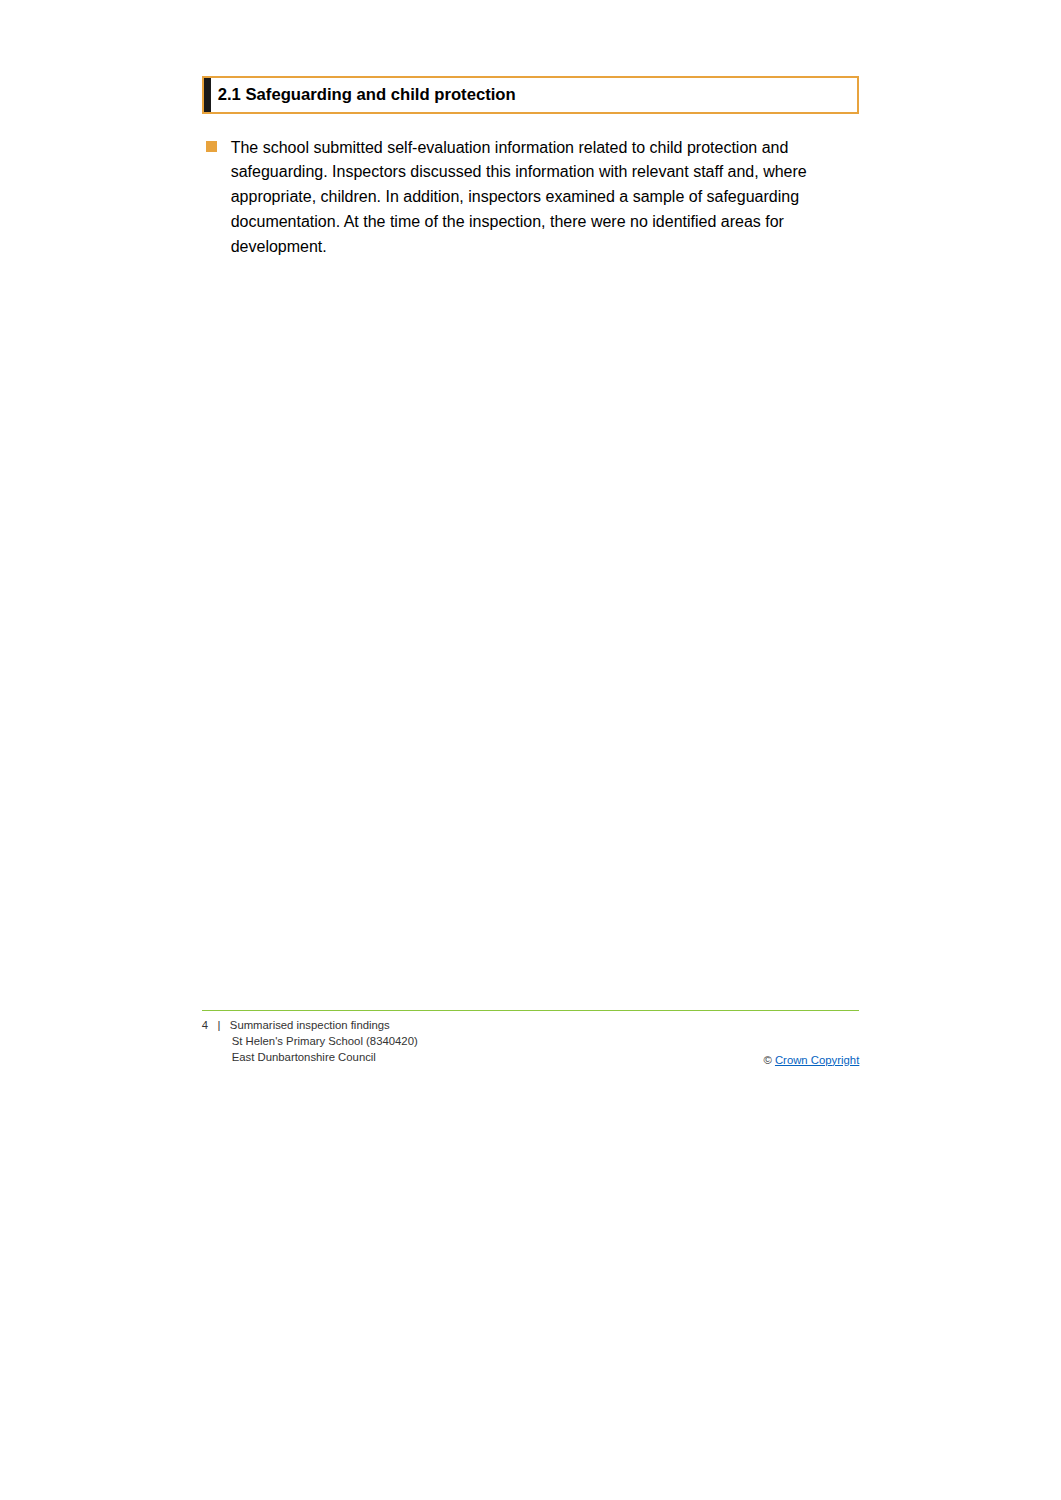2.1 Safeguarding and child protection
The school submitted self-evaluation information related to child protection and safeguarding. Inspectors discussed this information with relevant staff and, where appropriate, children. In addition, inspectors examined a sample of safeguarding documentation. At the time of the inspection, there were no identified areas for development.
4 | Summarised inspection findings
St Helen's Primary School (8340420)
East Dunbartonshire Council
© Crown Copyright